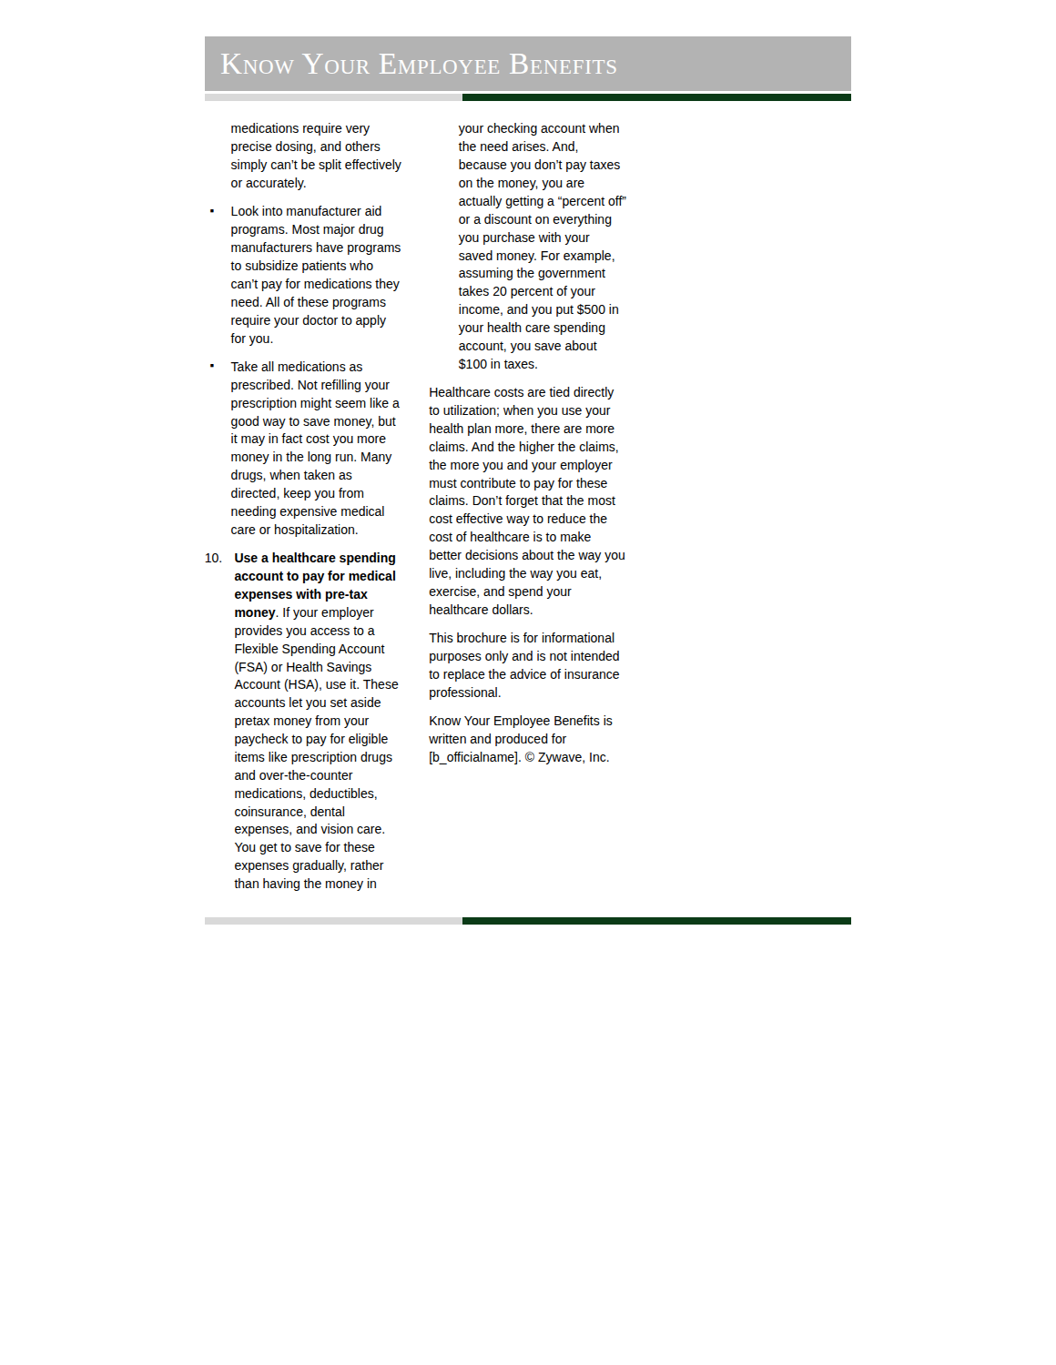Know Your Employee Benefits
medications require very precise dosing, and others simply can’t be split effectively or accurately.
Look into manufacturer aid programs. Most major drug manufacturers have programs to subsidize patients who can’t pay for medications they need. All of these programs require your doctor to apply for you.
Take all medications as prescribed. Not refilling your prescription might seem like a good way to save money, but it may in fact cost you more money in the long run. Many drugs, when taken as directed, keep you from needing expensive medical care or hospitalization.
10. Use a healthcare spending account to pay for medical expenses with pre-tax money. If your employer provides you access to a Flexible Spending Account (FSA) or Health Savings Account (HSA), use it. These accounts let you set aside pretax money from your paycheck to pay for eligible items like prescription drugs and over-the-counter medications, deductibles, coinsurance, dental expenses, and vision care. You get to save for these expenses gradually, rather than having the money in your checking account when the need arises. And, because you don’t pay taxes on the money, you are actually getting a “percent off” or a discount on everything you purchase with your saved money. For example, assuming the government takes 20 percent of your income, and you put $500 in your health care spending account, you save about $100 in taxes.
Healthcare costs are tied directly to utilization; when you use your health plan more, there are more claims. And the higher the claims, the more you and your employer must contribute to pay for these claims. Don’t forget that the most cost effective way to reduce the cost of healthcare is to make better decisions about the way you live, including the way you eat, exercise, and spend your healthcare dollars.
This brochure is for informational purposes only and is not intended to replace the advice of insurance professional.
Know Your Employee Benefits is written and produced for [b_officialname]. © Zywave, Inc.